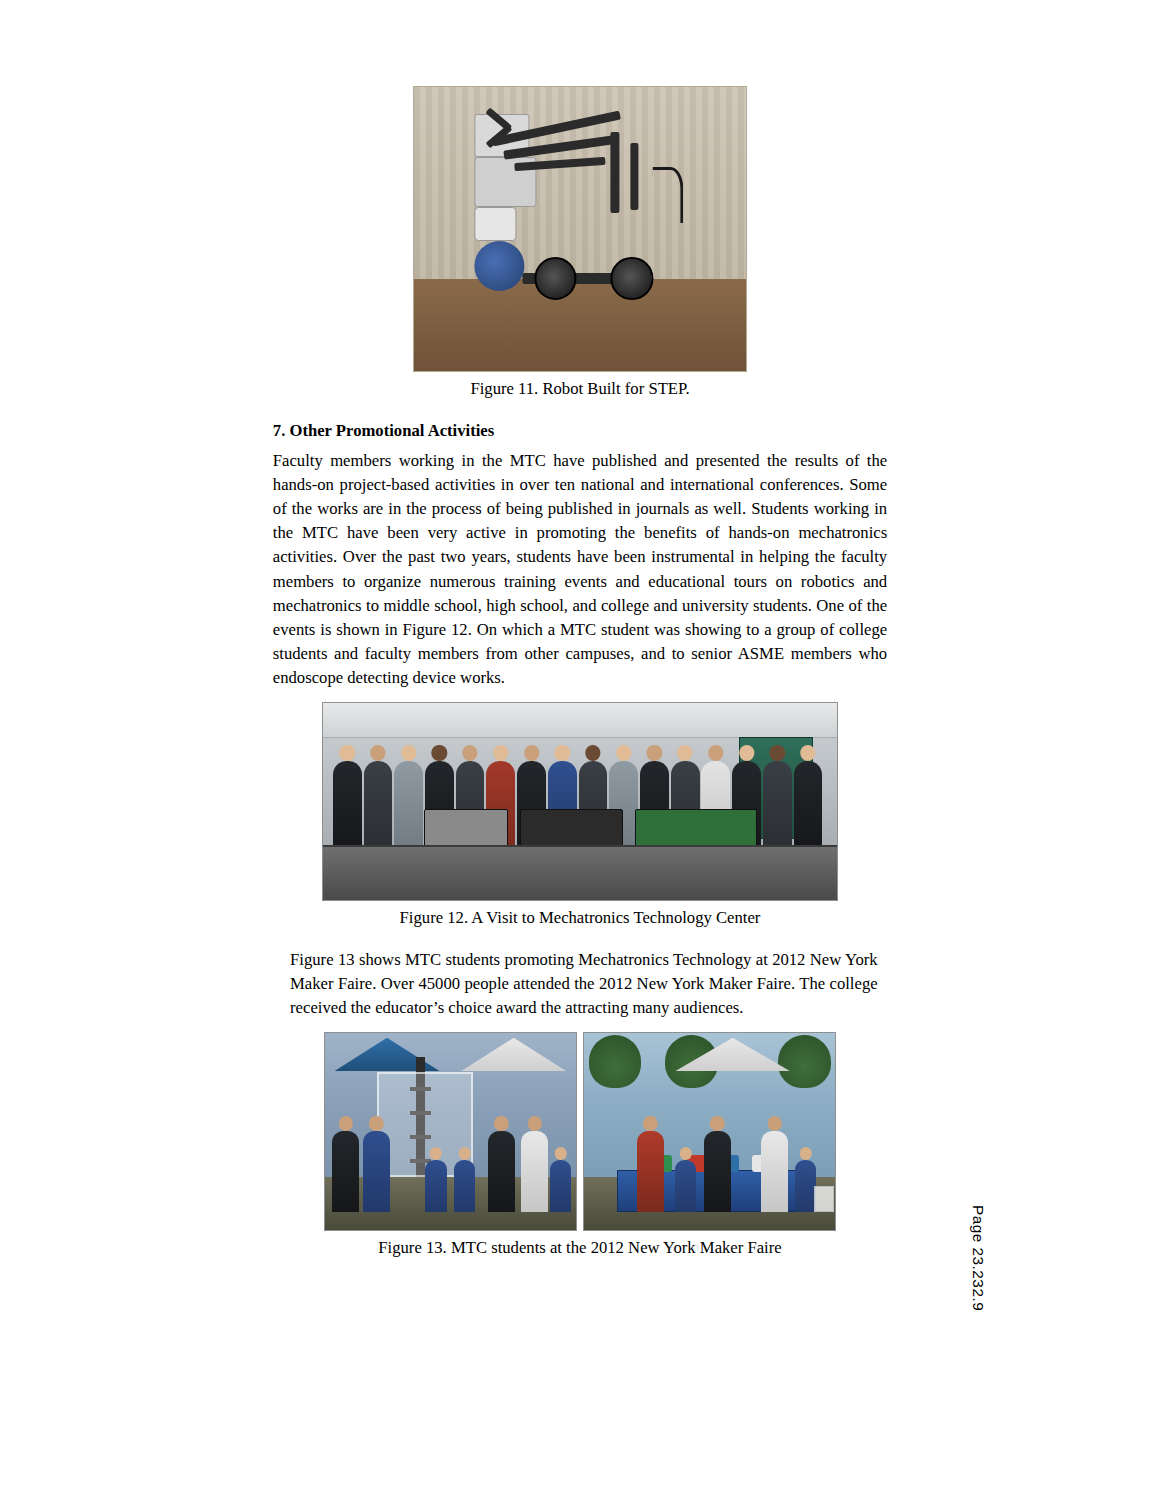Figure 11. Robot Built for STEP.
7. Other Promotional Activities
Faculty members working in the MTC have published and presented the results of the hands-on project-based activities in over ten national and international conferences. Some of the works are in the process of being published in journals as well. Students working in the MTC have been very active in promoting the benefits of hands-on mechatronics activities. Over the past two years, students have been instrumental in helping the faculty members to organize numerous training events and educational tours on robotics and mechatronics to middle school, high school, and college and university students. One of the events is shown in Figure 12. On which a MTC student was showing to a group of college students and faculty members from other campuses, and to senior ASME members who endoscope detecting device works.
Figure 12. A Visit to Mechatronics Technology Center
Figure 13 shows MTC students promoting Mechatronics Technology at 2012 New York Maker Faire. Over 45000 people attended the 2012 New York Maker Faire. The college received the educator’s choice award the attracting many audiences.
Figure 13. MTC students at the 2012 New York Maker Faire
Page 23.232.9